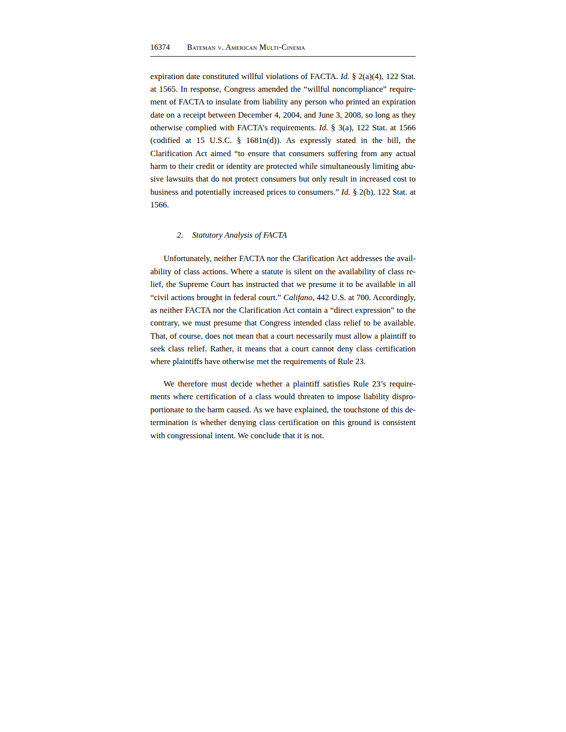16374 Bateman v. American Multi-Cinema
expiration date constituted willful violations of FACTA. Id. § 2(a)(4), 122 Stat. at 1565. In response, Congress amended the “willful noncompliance” requirement of FACTA to insulate from liability any person who printed an expiration date on a receipt between December 4, 2004, and June 3, 2008, so long as they otherwise complied with FACTA’s requirements. Id. § 3(a), 122 Stat. at 1566 (codified at 15 U.S.C. § 1681n(d)). As expressly stated in the bill, the Clarification Act aimed “to ensure that consumers suffering from any actual harm to their credit or identity are protected while simultaneously limiting abusive lawsuits that do not protect consumers but only result in increased cost to business and potentially increased prices to consumers.” Id. § 2(b), 122 Stat. at 1566.
2. Statutory Analysis of FACTA
Unfortunately, neither FACTA nor the Clarification Act addresses the availability of class actions. Where a statute is silent on the availability of class relief, the Supreme Court has instructed that we presume it to be available in all “civil actions brought in federal court.” Califano, 442 U.S. at 700. Accordingly, as neither FACTA nor the Clarification Act contain a “direct expression” to the contrary, we must presume that Congress intended class relief to be available. That, of course, does not mean that a court necessarily must allow a plaintiff to seek class relief. Rather, it means that a court cannot deny class certification where plaintiffs have otherwise met the requirements of Rule 23.
We therefore must decide whether a plaintiff satisfies Rule 23’s requirements where certification of a class would threaten to impose liability disproportionate to the harm caused. As we have explained, the touchstone of this determination is whether denying class certification on this ground is consistent with congressional intent. We conclude that it is not.